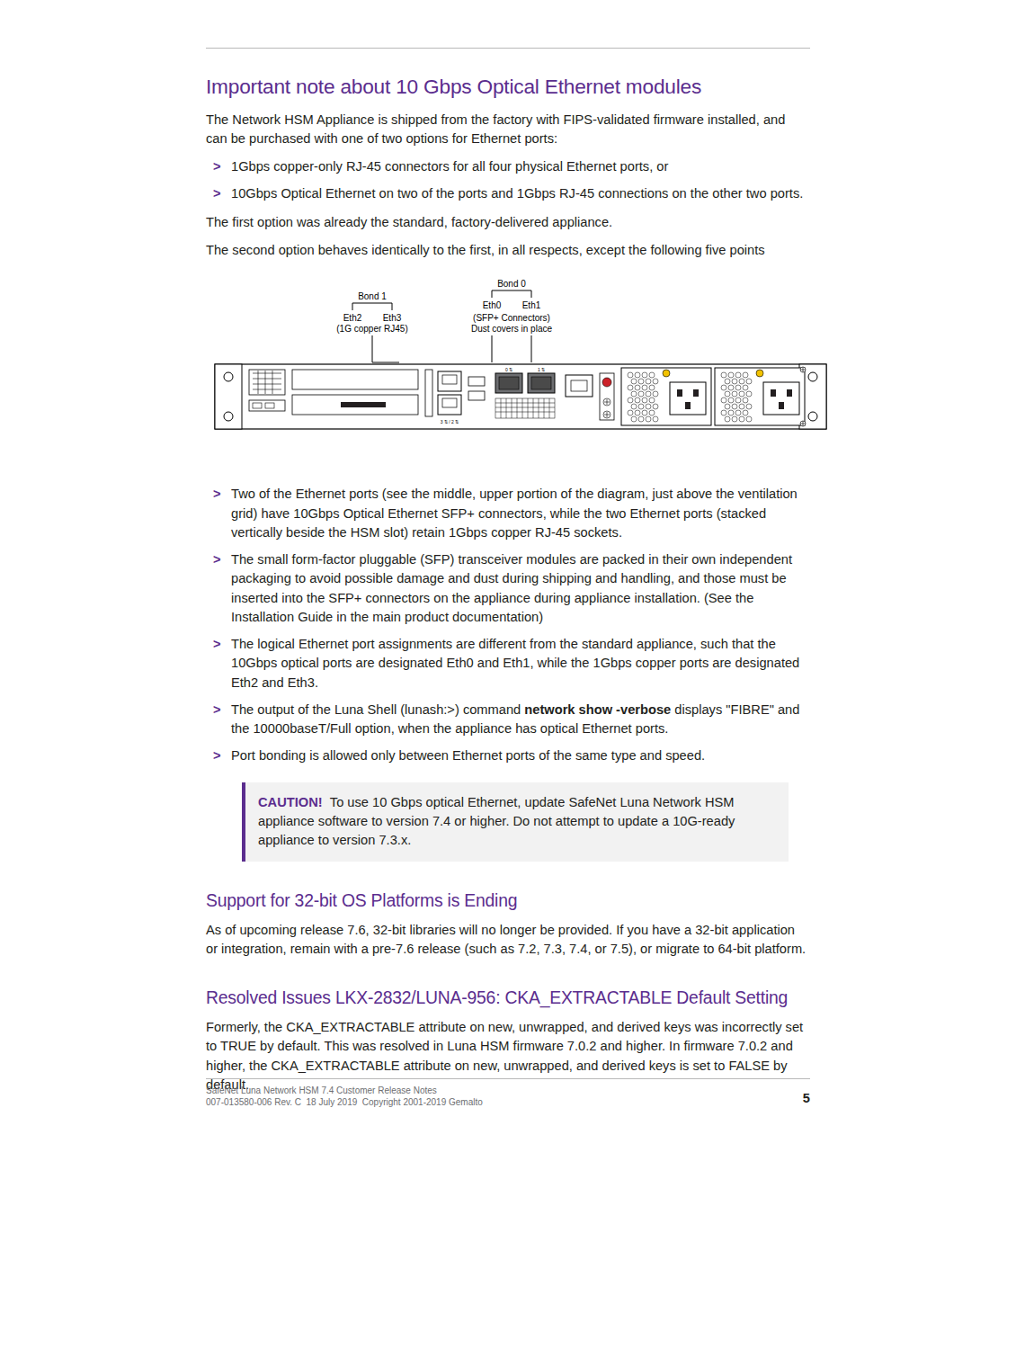Important note about 10 Gbps Optical Ethernet modules
The Network HSM Appliance is shipped from the factory with FIPS-validated firmware installed, and can be purchased with one of two options for Ethernet ports:
1Gbps copper-only RJ-45 connectors for all four physical Ethernet ports, or
10Gbps Optical Ethernet on two of the ports and 1Gbps RJ-45 connections on the other two ports.
The first option was already the standard, factory-delivered appliance.
The second option behaves identically to the first, in all respects, except the following five points
Bond 0 Eth0 Eth1 (SFP+ Connectors) Dust covers in place Bond 1 Eth2 Eth3 (1G copper RJ45) 3 ⇅ / 2 ⇅ 0 ⇅ 1 ⇅
Two of the Ethernet ports (see the middle, upper portion of the diagram, just above the ventilation grid) have 10Gbps Optical Ethernet SFP+ connectors, while the two Ethernet ports (stacked vertically beside the HSM slot) retain 1Gbps copper RJ-45 sockets.
The small form-factor pluggable (SFP) transceiver modules are packed in their own independent packaging to avoid possible damage and dust during shipping and handling, and those must be inserted into the SFP+ connectors on the appliance during appliance installation. (See the Installation Guide in the main product documentation)
The logical Ethernet port assignments are different from the standard appliance, such that the 10Gbps optical ports are designated Eth0 and Eth1, while the 1Gbps copper ports are designated Eth2 and Eth3.
The output of the Luna Shell (lunash:>) command network show -verbose displays "FIBRE" and the 10000baseT/Full option, when the appliance has optical Ethernet ports.
Port bonding is allowed only between Ethernet ports of the same type and speed.
CAUTION! To use 10 Gbps optical Ethernet, update SafeNet Luna Network HSM appliance software to version 7.4 or higher. Do not attempt to update a 10G-ready appliance to version 7.3.x.
Support for 32-bit OS Platforms is Ending
As of upcoming release 7.6, 32-bit libraries will no longer be provided. If you have a 32-bit application or integration, remain with a pre-7.6 release (such as 7.2, 7.3, 7.4, or 7.5), or migrate to 64-bit platform.
Resolved Issues LKX-2832/LUNA-956: CKA_EXTRACTABLE Default Setting
Formerly, the CKA_EXTRACTABLE attribute on new, unwrapped, and derived keys was incorrectly set to TRUE by default. This was resolved in Luna HSM firmware 7.0.2 and higher. In firmware 7.0.2 and higher, the CKA_EXTRACTABLE attribute on new, unwrapped, and derived keys is set to FALSE by default.
SafeNet Luna Network HSM 7.4 Customer Release Notes
007-013580-006 Rev. C 18 July 2019 Copyright 2001-2019 Gemalto
5